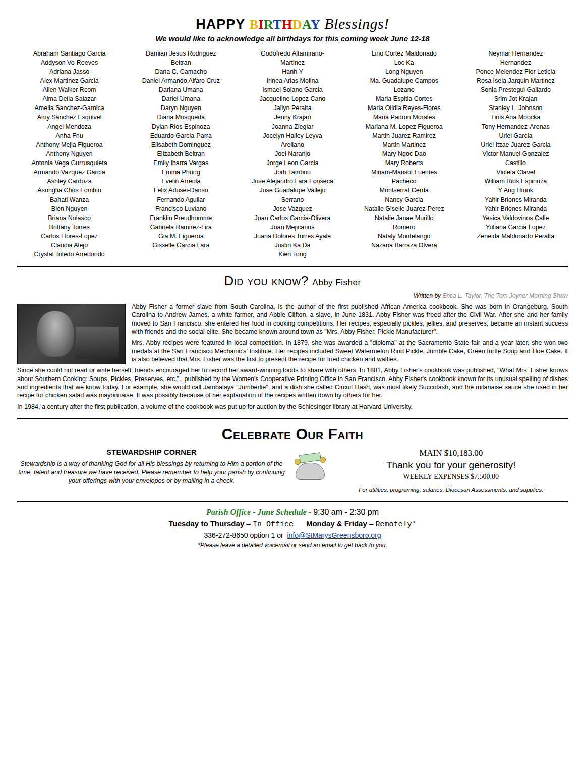HAPPY BIRTHDAY Blessings!
We would like to acknowledge all birthdays for this coming week June 12-18
Abraham Santiago Garcia
Addyson Vo-Reeves
Adriana Jasso
Alex Martinez Garcia
Allen Walker Rcom
Alma Delia Salazar
Amelia Sanchez-Garnica
Amy Sanchez Esquivel
Angel Mendoza
Anha Fnu
Anthony Mejia Figueroa
Anthony Nguyen
Antonia Vega Gurrusquieta
Armando Vazquez Garcia
Ashley Cardoza
Asongtia Chris Fombin
Bahati Wanza
Bien Nguyen
Briana Nolasco
Brittany Torres
Carlos Flores-Lopez
Claudia Alejo
Crystal Toledo Arredondo
Damian Jesus Rodriguez
Beltran
Dana C. Camacho
Daniel Armando Alfaro Cruz
Dariana Umana
Dariel Umana
Daryn Nguyen
Diana Mosqueda
Dylan Rios Espinoza
Eduardo Garcia-Parra
Elisabeth Dominguez
Elizabeth Beltran
Emily Ibarra Vargas
Emma Phung
Evelin Arreola
Felix Adusei-Danso
Fernando Aguilar
Francisco Luviano
Franklin Preudhomme
Gabriela Ramirez-Lira
Gia M. Figueroa
Gisselle Garcia Lara
Godofredo Altamirano-
Martinez
Hanh Y
Irinea Arias Molina
Ismael Solano Garcia
Jacqueline Lopez Cano
Jailyn Peralta
Jenny Krajan
Joanna Zieglar
Jocelyn Hailey Leyva
Arellano
Joel Naranjo
Jorge Leon Garcia
Jorh Tambou
Jose Alejandro Lara Fonseca
Jose Guadalupe Vallejo
Serrano
Jose Vazquez
Juan Carlos Garcia-Olivera
Juan Mejicanos
Juana Dolores Torres Ayala
Justin Ka Da
Kien Tong
Lino Cortez Maldonado
Loc Ka
Long Nguyen
Ma. Guadalupe Campos
Lozano
Maria Espitia Cortes
Maria Olidia Reyes-Flores
Maria Padron Morales
Mariana M. Lopez Figueroa
Martin Juarez Ramirez
Martin Martinez
Mary Ngoc Dao
Mary Roberts
Miriam-Marisol Fuentes
Pacheco
Montserrat Cerda
Nancy Garcia
Natalie Giselle Juarez-Perez
Natalie Janae Murillo
Romero
Nataly Montelango
Nazaria Barraza Olvera
Neymar Hernandez
Hernandez
Ponce Melendez Flor Leticia
Rosa Isela Jarquin Martinez
Sonia Prestegui Gallardo
Srim Jot Krajan
Stanley L. Johnson
Tinis Ana Moocka
Tony Hernandez-Arenas
Uriel Garcia
Uriel Itzae Juarez-Garcia
Victor Manuel Gonzalez
Castillo
Violeta Clavel
William Rios Espinoza
Y Ang Hmok
Yahir Briones Miranda
Yahir Briones-Miranda
Yesica Valdovinos Calle
Yuliana Garcia Lopez
Zeneida Maldonado Peralta
Did you know? Abby Fisher
Written by Erica L. Taylor, The Tom Joyner Morning Show
Abby Fisher a former slave from South Carolina, is the author of the first published African America cookbook. She was born in Orangeburg, South Carolina to Andrew James, a white farmer, and Abbie Clifton, a slave, in June 1831. Abby Fisher was freed after the Civil War. After she and her family moved to San Francisco, she entered her food in cooking competitions. Her recipes, especially pickles, jellies, and preserves, became an instant success with friends and the social elite. She became known around town as "Mrs. Abby Fisher, Pickle Manufacturer".
Mrs. Abby recipes were featured in local competition. In 1879, she was awarded a "diploma" at the Sacramento State fair and a year later, she won two medals at the San Francisco Mechanic’s’ Institute. Her recipes included Sweet Watermelon Rind Pickle, Jumble Cake, Green turtle Soup and Hoe Cake. It is also believed that Mrs. Fisher was the first to present the recipe for fried chicken and waffles.
Since she could not read or write herself, friends encouraged her to record her award-winning foods to share with others. In 1881, Abby Fisher's cookbook was published, "What Mrs. Fisher knows about Southern Cooking: Soups, Pickles, Preserves, etc.”., published by the Women's Cooperative Printing Office in San Francisco. Abby Fisher's cookbook known for its unusual spelling of dishes and ingredients that we know today. For example, she would call Jambalaya "Jumberlie", and a dish she called Circuit Hash, was most likely Succotash, and the milanaise sauce she used in her recipe for chicken salad was mayonnaise. It was possibly because of her explanation of the recipes written down by others for her.
In 1984, a century after the first publication, a volume of the cookbook was put up for auction by the Schlesinger library at Harvard University.
Celebrate Our Faith
STEWARDSHIP CORNER
Stewardship is a way of thanking God for all His blessings by returning to Him a portion of the time, talent and treasure we have received. Please remember to help your parish by continuing your offerings with your envelopes or by mailing in a check.
MAIN $10,183.00
Thank you for your generosity!
WEEKLY EXPENSES $7,500.00
For utilities, programing, salaries, Diocesan Assessments, and supplies.
Parish Office - June Schedule - 9:30 am - 2:30 pm
Tuesday to Thursday – In Office Monday & Friday – Remotely*
336-272-8650 option 1 or info@StMarysGreensboro.org
*Please leave a detailed voicemail or send an email to get back to you.